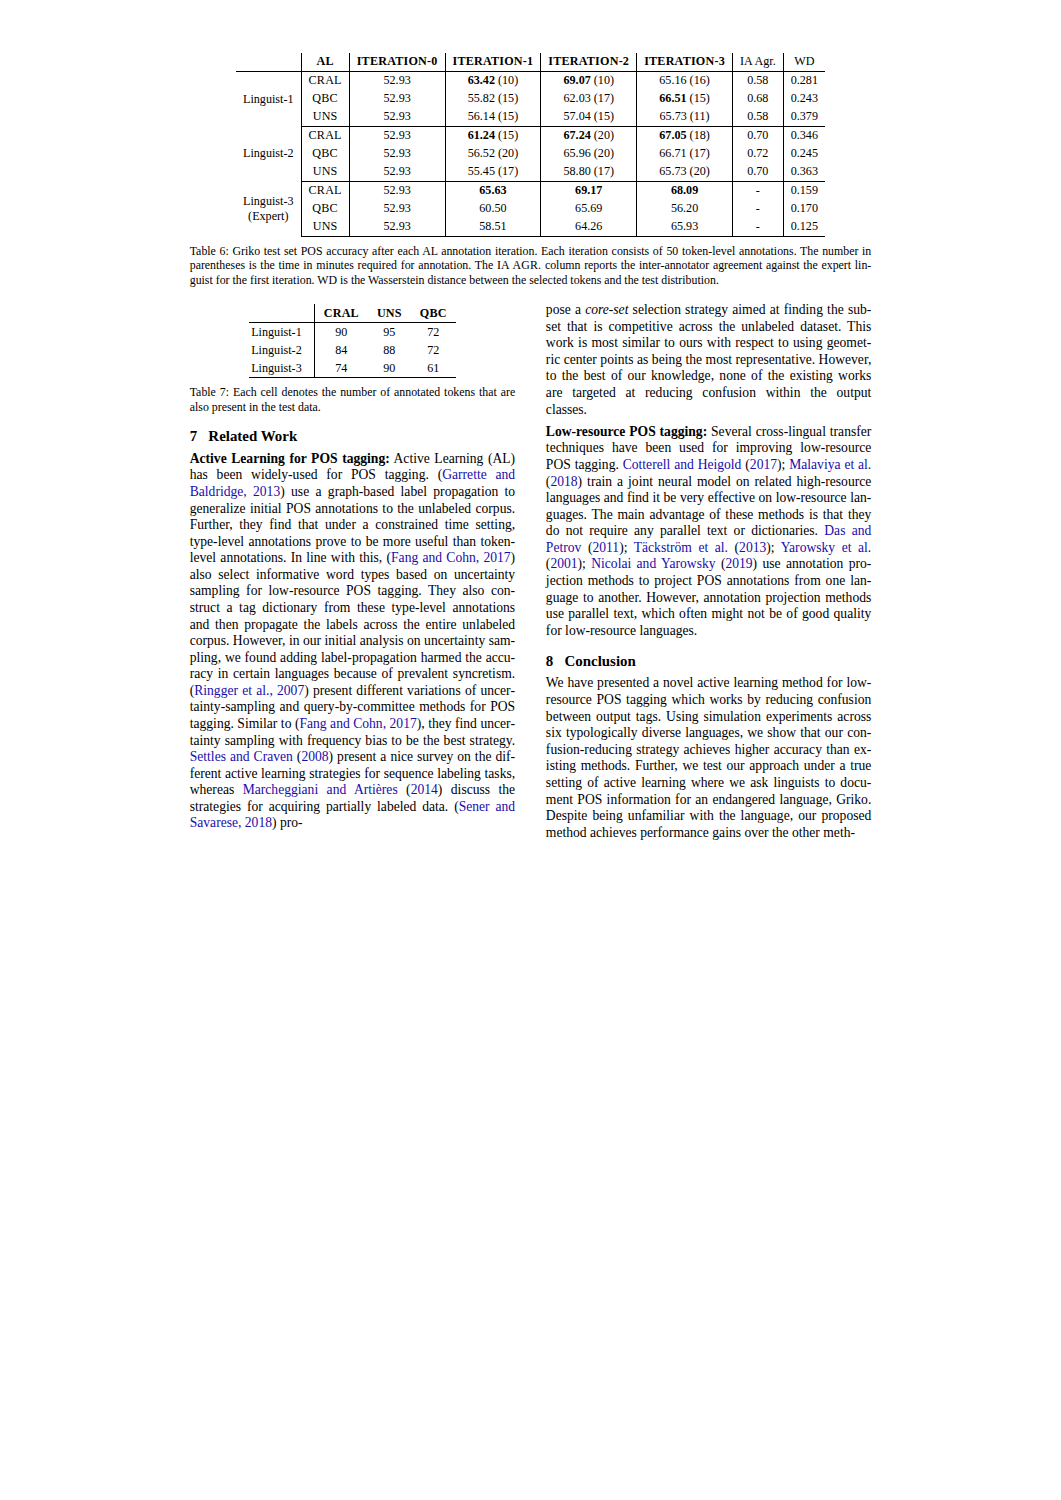| | AL | ITERATION-0 | ITERATION-1 | ITERATION-2 | ITERATION-3 | IA Agr. | WD |
| Linguist-1 | CRAL | 52.93 | 63.42 (10) | 69.07 (10) | 65.16 (16) | 0.58 | 0.281 |
| QBC | 52.93 | 55.82 (15) | 62.03 (17) | 66.51 (15) | 0.68 | 0.243 |
| UNS | 52.93 | 56.14 (15) | 57.04 (15) | 65.73 (11) | 0.58 | 0.379 |
| Linguist-2 | CRAL | 52.93 | 61.24 (15) | 67.24 (20) | 67.05 (18) | 0.70 | 0.346 |
| QBC | 52.93 | 56.52 (20) | 65.96 (20) | 66.71 (17) | 0.72 | 0.245 |
| UNS | 52.93 | 55.45 (17) | 58.80 (17) | 65.73 (20) | 0.70 | 0.363 |
| Linguist-3 (Expert) | CRAL | 52.93 | 65.63 | 69.17 | 68.09 | - | 0.159 |
| QBC | 52.93 | 60.50 | 65.69 | 56.20 | - | 0.170 |
| UNS | 52.93 | 58.51 | 64.26 | 65.93 | - | 0.125 |
Table 6: Griko test set POS accuracy after each AL annotation iteration. Each iteration consists of 50 token-level annotations. The number in parentheses is the time in minutes required for annotation. The IA AGR. column reports the inter-annotator agreement against the expert linguist for the first iteration. WD is the Wasserstein distance between the selected tokens and the test distribution.
| | CRAL | UNS | QBC |
| Linguist-1 | 90 | 95 | 72 |
| Linguist-2 | 84 | 88 | 72 |
| Linguist-3 | 74 | 90 | 61 |
Table 7: Each cell denotes the number of annotated tokens that are also present in the test data.
7 Related Work
Active Learning for POS tagging: Active Learning (AL) has been widely-used for POS tagging. (Garrette and Baldridge, 2013) use a graph-based label propagation to generalize initial POS annotations to the unlabeled corpus. Further, they find that under a constrained time setting, type-level annotations prove to be more useful than token-level annotations. In line with this, (Fang and Cohn, 2017) also select informative word types based on uncertainty sampling for low-resource POS tagging. They also construct a tag dictionary from these type-level annotations and then propagate the labels across the entire unlabeled corpus. However, in our initial analysis on uncertainty sampling, we found adding label-propagation harmed the accuracy in certain languages because of prevalent syncretism. (Ringger et al., 2007) present different variations of uncertainty-sampling and query-by-committee methods for POS tagging. Similar to (Fang and Cohn, 2017), they find uncertainty sampling with frequency bias to be the best strategy. Settles and Craven (2008) present a nice survey on the different active learning strategies for sequence labeling tasks, whereas Marcheggiani and Artières (2014) discuss the strategies for acquiring partially labeled data. (Sener and Savarese, 2018) pro-
pose a core-set selection strategy aimed at finding the subset that is competitive across the unlabeled dataset. This work is most similar to ours with respect to using geometric center points as being the most representative. However, to the best of our knowledge, none of the existing works are targeted at reducing confusion within the output classes.
Low-resource POS tagging: Several cross-lingual transfer techniques have been used for improving low-resource POS tagging. Cotterell and Heigold (2017); Malaviya et al. (2018) train a joint neural model on related high-resource languages and find it be very effective on low-resource languages. The main advantage of these methods is that they do not require any parallel text or dictionaries. Das and Petrov (2011); Täckström et al. (2013); Yarowsky et al. (2001); Nicolai and Yarowsky (2019) use annotation projection methods to project POS annotations from one language to another. However, annotation projection methods use parallel text, which often might not be of good quality for low-resource languages.
8 Conclusion
We have presented a novel active learning method for low-resource POS tagging which works by reducing confusion between output tags. Using simulation experiments across six typologically diverse languages, we show that our confusion-reducing strategy achieves higher accuracy than existing methods. Further, we test our approach under a true setting of active learning where we ask linguists to document POS information for an endangered language, Griko. Despite being unfamiliar with the language, our proposed method achieves performance gains over the other meth-